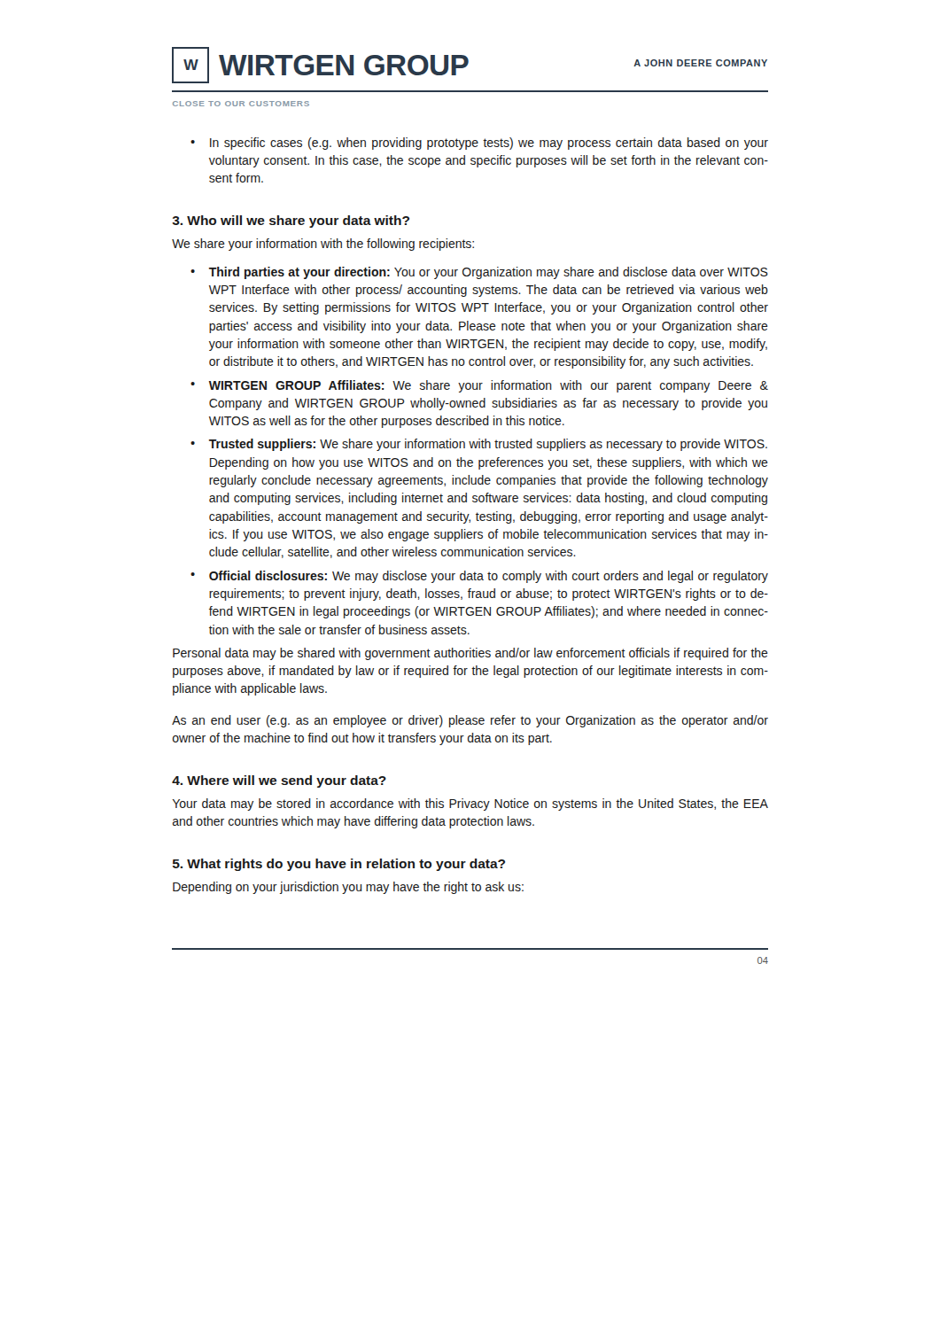W
WIRTGEN GROUP
A JOHN DEERE COMPANY
CLOSE TO OUR CUSTOMERS
In specific cases (e.g. when providing prototype tests) we may process certain data based on your voluntary consent. In this case, the scope and specific purposes will be set forth in the relevant consent form.
3. Who will we share your data with?
We share your information with the following recipients:
Third parties at your direction: You or your Organization may share and disclose data over WITOS WPT Interface with other process/ accounting systems. The data can be retrieved via various web services. By setting permissions for WITOS WPT Interface, you or your Organization control other parties' access and visibility into your data. Please note that when you or your Organization share your information with someone other than WIRTGEN, the recipient may decide to copy, use, modify, or distribute it to others, and WIRTGEN has no control over, or responsibility for, any such activities.
WIRTGEN GROUP Affiliates: We share your information with our parent company Deere & Company and WIRTGEN GROUP wholly-owned subsidiaries as far as necessary to provide you WITOS as well as for the other purposes described in this notice.
Trusted suppliers: We share your information with trusted suppliers as necessary to provide WITOS. Depending on how you use WITOS and on the preferences you set, these suppliers, with which we regularly conclude necessary agreements, include companies that provide the following technology and computing services, including internet and software services: data hosting, and cloud computing capabilities, account management and security, testing, debugging, error reporting and usage analytics. If you use WITOS, we also engage suppliers of mobile telecommunication services that may include cellular, satellite, and other wireless communication services.
Official disclosures: We may disclose your data to comply with court orders and legal or regulatory requirements; to prevent injury, death, losses, fraud or abuse; to protect WIRTGEN's rights or to defend WIRTGEN in legal proceedings (or WIRTGEN GROUP Affiliates); and where needed in connection with the sale or transfer of business assets.
Personal data may be shared with government authorities and/or law enforcement officials if required for the purposes above, if mandated by law or if required for the legal protection of our legitimate interests in compliance with applicable laws.
As an end user (e.g. as an employee or driver) please refer to your Organization as the operator and/or owner of the machine to find out how it transfers your data on its part.
4. Where will we send your data?
Your data may be stored in accordance with this Privacy Notice on systems in the United States, the EEA and other countries which may have differing data protection laws.
5. What rights do you have in relation to your data?
Depending on your jurisdiction you may have the right to ask us:
04